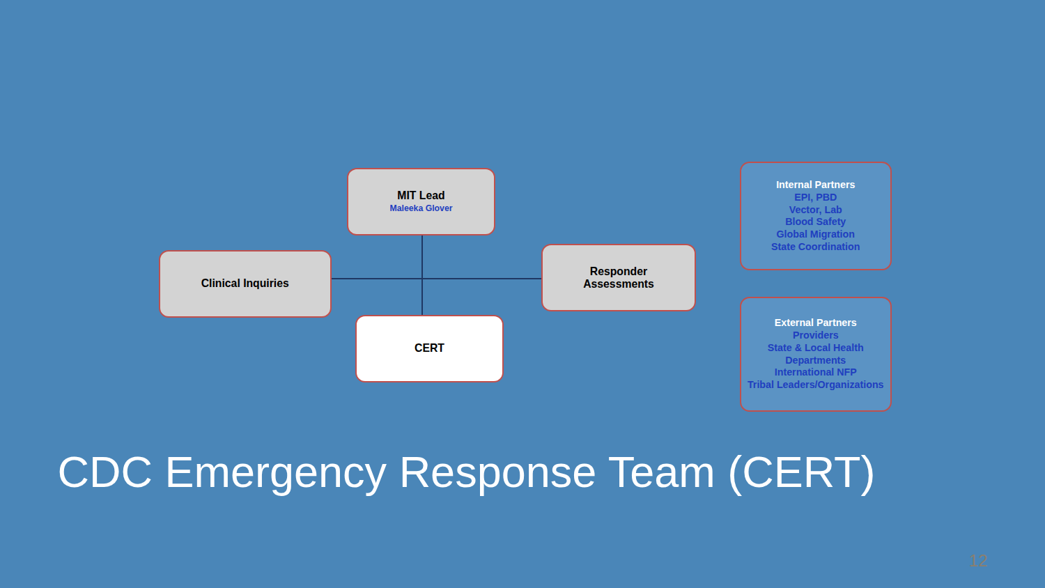MIT Lead
Maleeka Glover
Clinical Inquiries
Responder
Assessments
CERT
Internal Partners
EPI, PBD
Vector, Lab
Blood Safety
Global Migration
State Coordination
External Partners
Providers
State & Local Health Departments
International NFP
Tribal Leaders/Organizations
CDC Emergency Response Team (CERT)
12